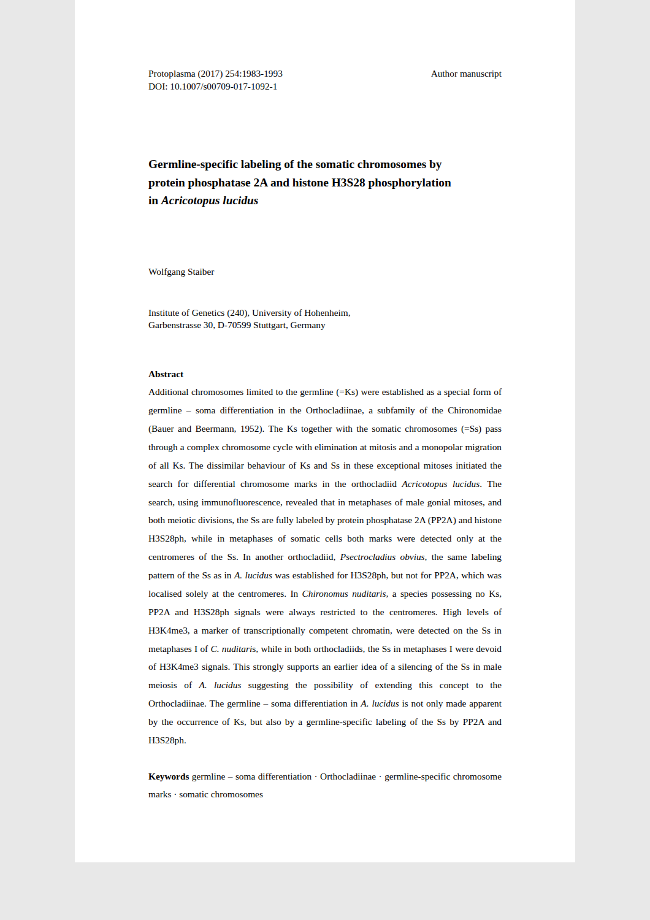Protoplasma (2017) 254:1983-1993
DOI: 10.1007/s00709-017-1092-1
Author manuscript
Germline-specific labeling of the somatic chromosomes by
protein phosphatase 2A and histone H3S28 phosphorylation
in Acricotopus lucidus
Wolfgang Staiber
Institute of Genetics (240), University of Hohenheim,
Garbenstrasse 30, D-70599 Stuttgart, Germany
Abstract
Additional chromosomes limited to the germline (=Ks) were established as a special form of germline – soma differentiation in the Orthocladiinae, a subfamily of the Chironomidae (Bauer and Beermann, 1952). The Ks together with the somatic chromosomes (=Ss) pass through a complex chromosome cycle with elimination at mitosis and a monopolar migration of all Ks. The dissimilar behaviour of Ks and Ss in these exceptional mitoses initiated the search for differential chromosome marks in the orthocladiid Acricotopus lucidus. The search, using immunofluorescence, revealed that in metaphases of male gonial mitoses, and both meiotic divisions, the Ss are fully labeled by protein phosphatase 2A (PP2A) and histone H3S28ph, while in metaphases of somatic cells both marks were detected only at the centromeres of the Ss. In another orthocladiid, Psectrocladius obvius, the same labeling pattern of the Ss as in A. lucidus was established for H3S28ph, but not for PP2A, which was localised solely at the centromeres. In Chironomus nuditaris, a species possessing no Ks, PP2A and H3S28ph signals were always restricted to the centromeres. High levels of H3K4me3, a marker of transcriptionally competent chromatin, were detected on the Ss in metaphases I of C. nuditaris, while in both orthocladiids, the Ss in metaphases I were devoid of H3K4me3 signals. This strongly supports an earlier idea of a silencing of the Ss in male meiosis of A. lucidus suggesting the possibility of extending this concept to the Orthocladiinae. The germline – soma differentiation in A. lucidus is not only made apparent by the occurrence of Ks, but also by a germline-specific labeling of the Ss by PP2A and H3S28ph.
Keywords germline – soma differentiation · Orthocladiinae · germline-specific chromosome marks · somatic chromosomes